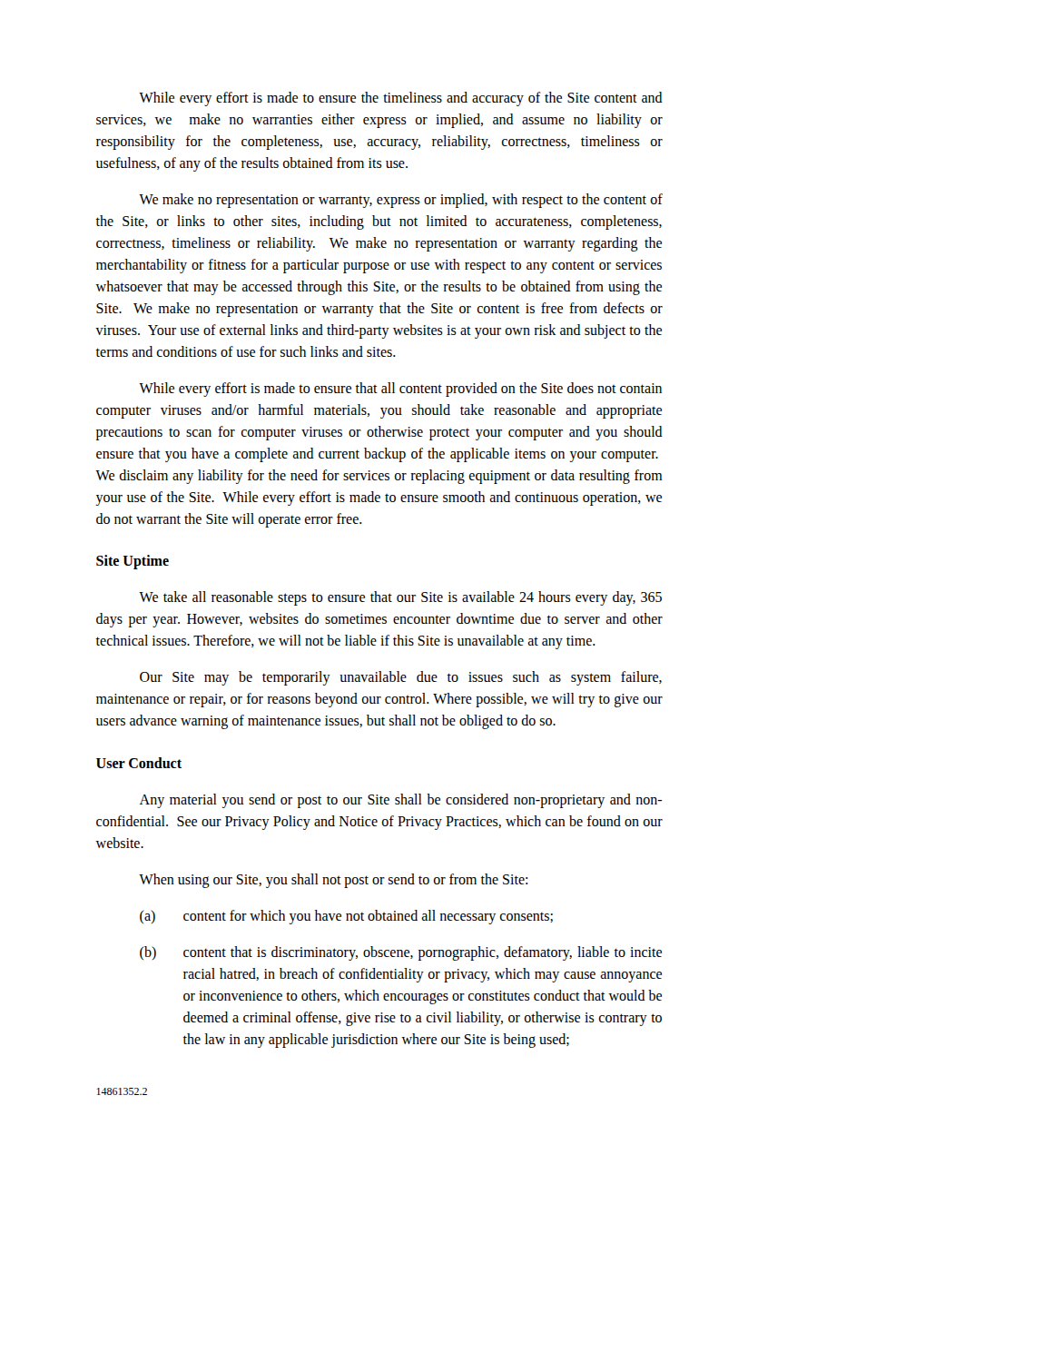While every effort is made to ensure the timeliness and accuracy of the Site content and services, we make no warranties either express or implied, and assume no liability or responsibility for the completeness, use, accuracy, reliability, correctness, timeliness or usefulness, of any of the results obtained from its use.
We make no representation or warranty, express or implied, with respect to the content of the Site, or links to other sites, including but not limited to accurateness, completeness, correctness, timeliness or reliability. We make no representation or warranty regarding the merchantability or fitness for a particular purpose or use with respect to any content or services whatsoever that may be accessed through this Site, or the results to be obtained from using the Site. We make no representation or warranty that the Site or content is free from defects or viruses. Your use of external links and third-party websites is at your own risk and subject to the terms and conditions of use for such links and sites.
While every effort is made to ensure that all content provided on the Site does not contain computer viruses and/or harmful materials, you should take reasonable and appropriate precautions to scan for computer viruses or otherwise protect your computer and you should ensure that you have a complete and current backup of the applicable items on your computer. We disclaim any liability for the need for services or replacing equipment or data resulting from your use of the Site. While every effort is made to ensure smooth and continuous operation, we do not warrant the Site will operate error free.
Site Uptime
We take all reasonable steps to ensure that our Site is available 24 hours every day, 365 days per year. However, websites do sometimes encounter downtime due to server and other technical issues. Therefore, we will not be liable if this Site is unavailable at any time.
Our Site may be temporarily unavailable due to issues such as system failure, maintenance or repair, or for reasons beyond our control. Where possible, we will try to give our users advance warning of maintenance issues, but shall not be obliged to do so.
User Conduct
Any material you send or post to our Site shall be considered non-proprietary and non-confidential. See our Privacy Policy and Notice of Privacy Practices, which can be found on our website.
When using our Site, you shall not post or send to or from the Site:
(a) content for which you have not obtained all necessary consents;
(b) content that is discriminatory, obscene, pornographic, defamatory, liable to incite racial hatred, in breach of confidentiality or privacy, which may cause annoyance or inconvenience to others, which encourages or constitutes conduct that would be deemed a criminal offense, give rise to a civil liability, or otherwise is contrary to the law in any applicable jurisdiction where our Site is being used;
14861352.2